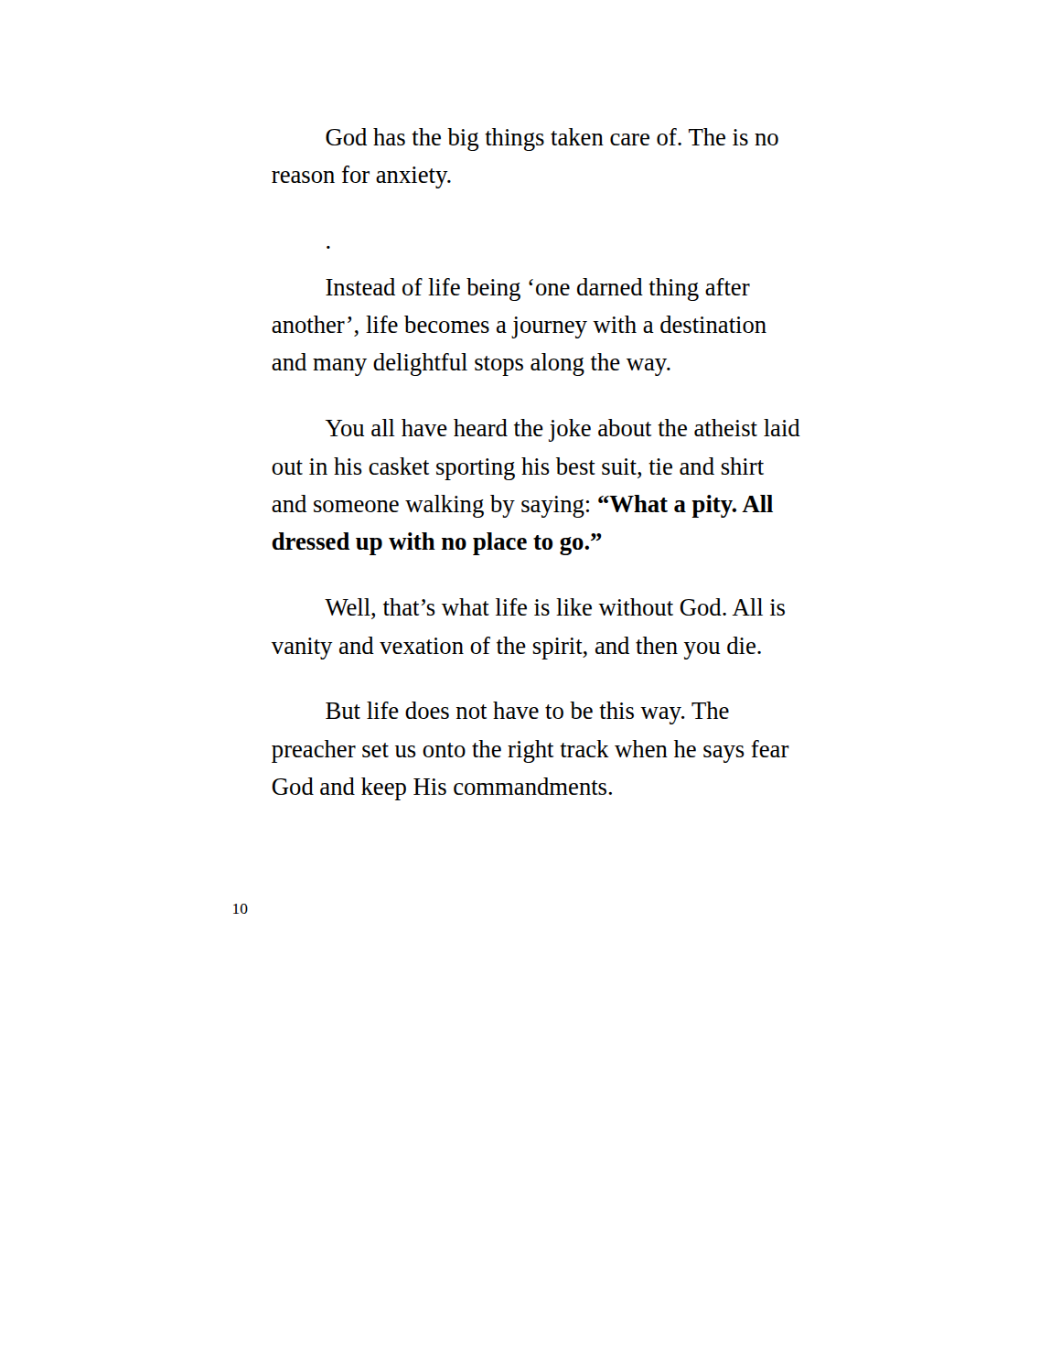God has the big things taken care of. The is no reason for anxiety.
.
Instead of life being ‘one darned thing after another’, life becomes a journey with a destination and many delightful stops along the way.
You all have heard the joke about the atheist laid out in his casket sporting his best suit, tie and shirt and someone walking by saying: “What a pity. All dressed up with no place to go.”
Well, that’s what life is like without God. All is vanity and vexation of the spirit, and then you die.
But life does not have to be this way. The preacher set us onto the right track when he says fear God and keep His commandments.
10